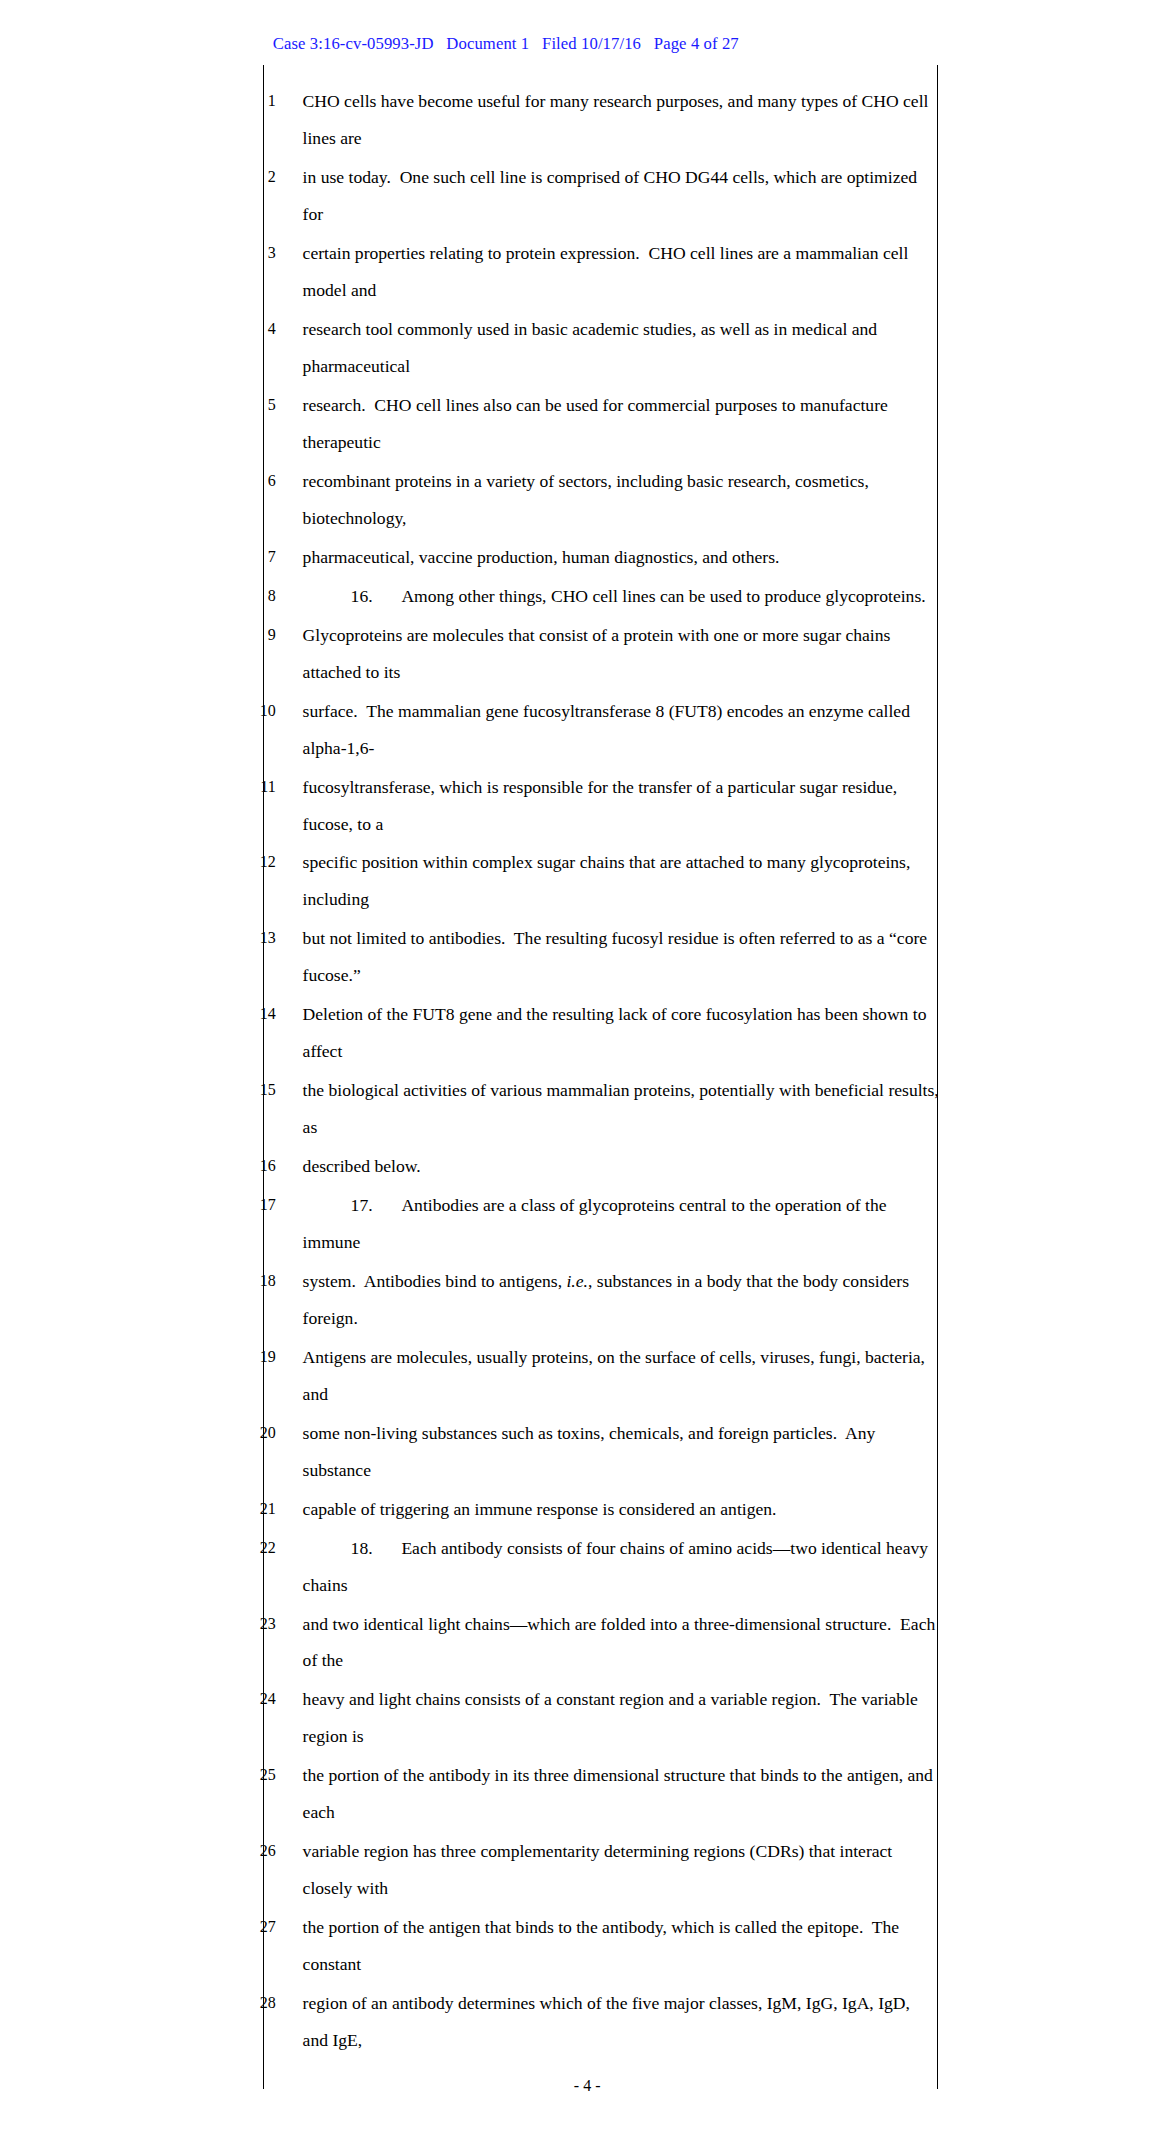Case 3:16-cv-05993-JD Document 1 Filed 10/17/16 Page 4 of 27
| 1 | CHO cells have become useful for many research purposes, and many types of CHO cell lines are |
| 2 | in use today. One such cell line is comprised of CHO DG44 cells, which are optimized for |
| 3 | certain properties relating to protein expression. CHO cell lines are a mammalian cell model and |
| 4 | research tool commonly used in basic academic studies, as well as in medical and pharmaceutical |
| 5 | research. CHO cell lines also can be used for commercial purposes to manufacture therapeutic |
| 6 | recombinant proteins in a variety of sectors, including basic research, cosmetics, biotechnology, |
| 7 | pharmaceutical, vaccine production, human diagnostics, and others. |
| 8 | 16. Among other things, CHO cell lines can be used to produce glycoproteins. |
| 9 | Glycoproteins are molecules that consist of a protein with one or more sugar chains attached to its |
| 10 | surface. The mammalian gene fucosyltransferase 8 (FUT8) encodes an enzyme called alpha-1,6- |
| 11 | fucosyltransferase, which is responsible for the transfer of a particular sugar residue, fucose, to a |
| 12 | specific position within complex sugar chains that are attached to many glycoproteins, including |
| 13 | but not limited to antibodies. The resulting fucosyl residue is often referred to as a “core fucose.” |
| 14 | Deletion of the FUT8 gene and the resulting lack of core fucosylation has been shown to affect |
| 15 | the biological activities of various mammalian proteins, potentially with beneficial results, as |
| 16 | described below. |
| 17 | 17. Antibodies are a class of glycoproteins central to the operation of the immune |
| 18 | system. Antibodies bind to antigens, i.e. , substances in a body that the body considers foreign. |
| 19 | Antigens are molecules, usually proteins, on the surface of cells, viruses, fungi, bacteria, and |
| 20 | some non-living substances such as toxins, chemicals, and foreign particles. Any substance |
| 21 | capable of triggering an immune response is considered an antigen. |
| 22 | 18. Each antibody consists of four chains of amino acids—two identical heavy chains |
| 23 | and two identical light chains—which are folded into a three-dimensional structure. Each of the |
| 24 | heavy and light chains consists of a constant region and a variable region. The variable region is |
| 25 | the portion of the antibody in its three dimensional structure that binds to the antigen, and each |
| 26 | variable region has three complementarity determining regions (CDRs) that interact closely with |
| 27 | the portion of the antigen that binds to the antibody, which is called the epitope. The constant |
| 28 | region of an antibody determines which of the five major classes, IgM, IgG, IgA, IgD, and IgE, |
- 4 -